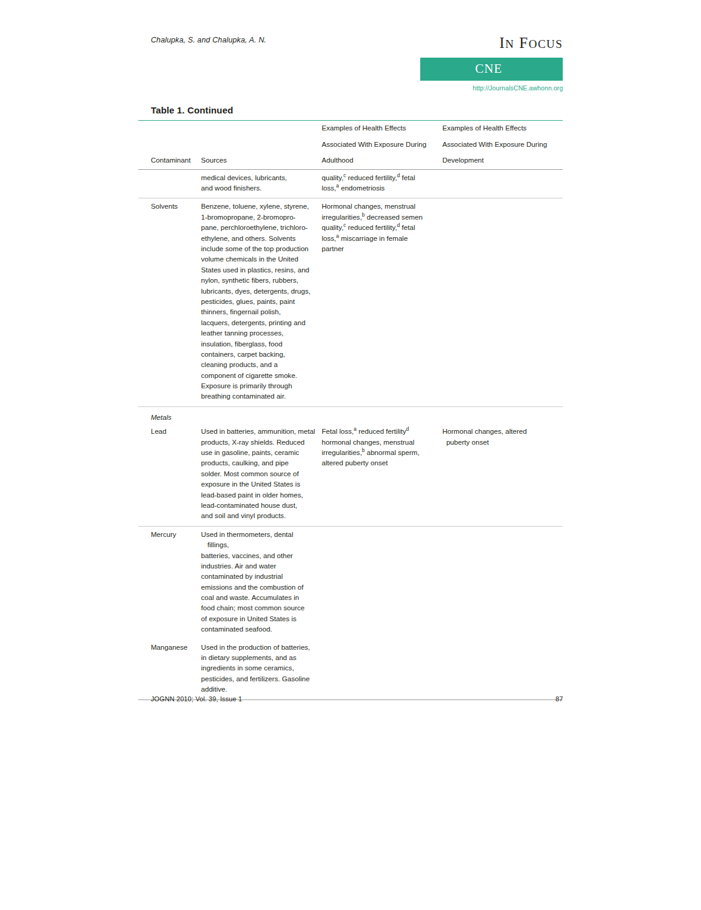Chalupka, S. and Chalupka, A. N.
IN FOCUS
CNE
http://JournalsCNE.awhonn.org
Table 1. Continued
| | | Examples of Health Effects | Examples of Health Effects |
| --- | --- | --- | --- |
| | | Associated With Exposure During | Associated With Exposure During |
| Contaminant | Sources | Adulthood | Development |
| | medical devices, lubricants, and wood finishers. | quality, c reduced fertility, d fetal loss, a endometriosis | |
| Solvents | Benzene, toluene, xylene, styrene, 1-bromopropane, 2-bromopro- pane, perchloroethylene, trichloro- ethylene, and others. Solvents include some of the top production volume chemicals in the United States used in plastics, resins, and nylon, synthetic fibers, rubbers, lubricants, dyes, detergents, drugs, pesticides, glues, paints, paint thinners, fingernail polish, lacquers, detergents, printing and leather tanning processes, insulation, fiberglass, food containers, carpet backing, cleaning products, and a component of cigarette smoke. Exposure is primarily through breathing contaminated air. | Hormonal changes, menstrual irregularities, b decreased semen quality, c reduced fertility, d fetal loss, a miscarriage in female partner | |
| Metals |
| Lead | Used in batteries, ammunition, metal products, X-ray shields. Reduced use in gasoline, paints, ceramic products, caulking, and pipe solder. Most common source of exposure in the United States is lead-based paint in older homes, lead-contaminated house dust, and soil and vinyl products. | Fetal loss, a reduced fertility d hormonal changes, menstrual irregularities, b abnormal sperm, altered puberty onset | Hormonal changes, altered puberty onset |
| Mercury | Used in thermometers, dental fillings, batteries, vaccines, and other industries. Air and water contaminated by industrial emissions and the combustion of coal and waste. Accumulates in food chain; most common source of exposure in United States is contaminated seafood. | | |
| Manganese | Used in the production of batteries, in dietary supplements, and as ingredients in some ceramics, pesticides, and fertilizers. Gasoline additive. | | |
JOGNN 2010; Vol. 39, Issue 1
87